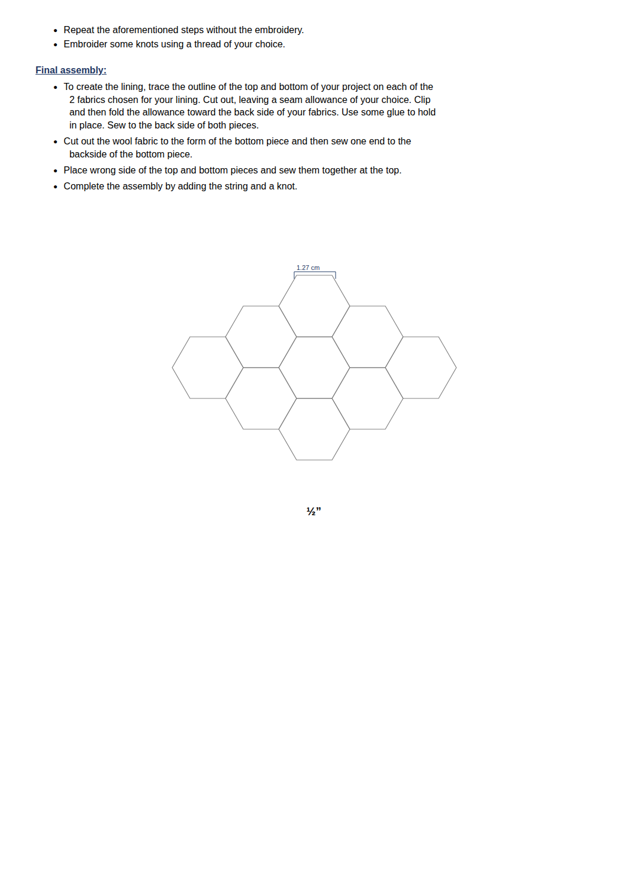Repeat the aforementioned steps without the embroidery.
Embroider some knots using a thread of your choice.
Final assembly:
To create the lining, trace the outline of the top and bottom of your project on each of the 2 fabrics chosen for your lining. Cut out, leaving a seam allowance of your choice. Clip and then fold the allowance toward the back side of your fabrics. Use some glue to hold in place. Sew to the back side of both pieces.
Cut out the wool fabric to the form of the bottom piece and then sew one end to the backside of the bottom piece.
Place wrong side of the top and bottom pieces and sew them together at the top.
Complete the assembly by adding the string and a knot.
1.27 cm
½”